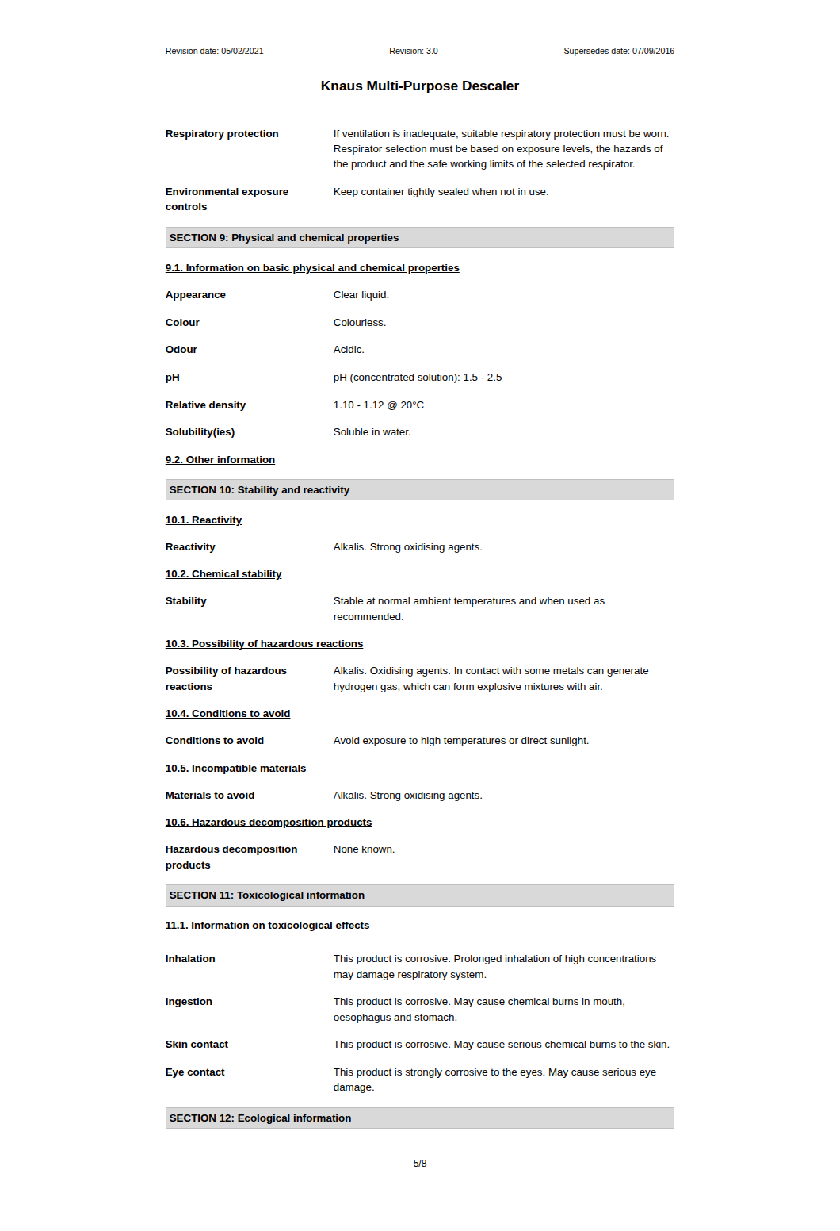Revision date: 05/02/2021 Revision: 3.0 Supersedes date: 07/09/2016
Knaus Multi-Purpose Descaler
Respiratory protection
If ventilation is inadequate, suitable respiratory protection must be worn. Respirator selection must be based on exposure levels, the hazards of the product and the safe working limits of the selected respirator.
Environmental exposure controls
Keep container tightly sealed when not in use.
SECTION 9: Physical and chemical properties
9.1. Information on basic physical and chemical properties
Appearance
Clear liquid.
Colour
Colourless.
Odour
Acidic.
pH
pH (concentrated solution): 1.5 - 2.5
Relative density
1.10 - 1.12 @ 20°C
Solubility(ies)
Soluble in water.
9.2. Other information
SECTION 10: Stability and reactivity
10.1. Reactivity
Reactivity
Alkalis. Strong oxidising agents.
10.2. Chemical stability
Stability
Stable at normal ambient temperatures and when used as recommended.
10.3. Possibility of hazardous reactions
Possibility of hazardous reactions
Alkalis. Oxidising agents. In contact with some metals can generate hydrogen gas, which can form explosive mixtures with air.
10.4. Conditions to avoid
Conditions to avoid
Avoid exposure to high temperatures or direct sunlight.
10.5. Incompatible materials
Materials to avoid
Alkalis. Strong oxidising agents.
10.6. Hazardous decomposition products
Hazardous decomposition products
None known.
SECTION 11: Toxicological information
11.1. Information on toxicological effects
Inhalation
This product is corrosive. Prolonged inhalation of high concentrations may damage respiratory system.
Ingestion
This product is corrosive. May cause chemical burns in mouth, oesophagus and stomach.
Skin contact
This product is corrosive. May cause serious chemical burns to the skin.
Eye contact
This product is strongly corrosive to the eyes. May cause serious eye damage.
SECTION 12: Ecological information
5/8